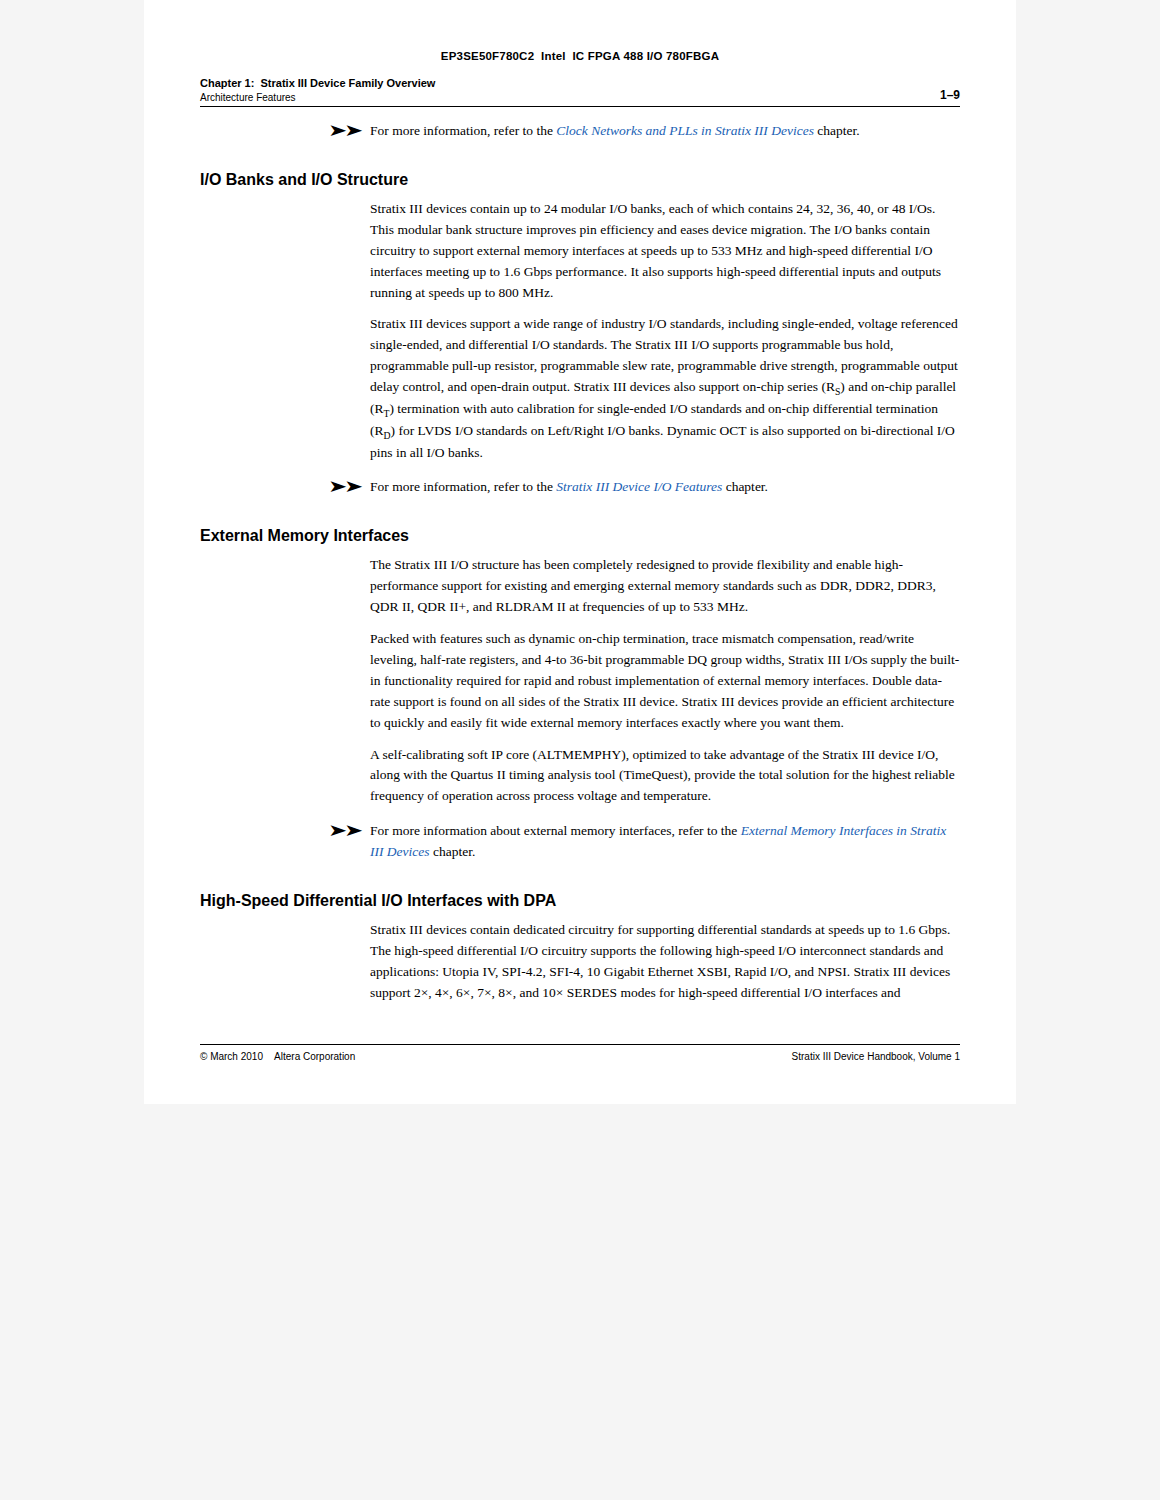EP3SE50F780C2 Intel IC FPGA 488 I/O 780FBGA
Chapter 1: Stratix III Device Family Overview Architecture Features
1–9
➤➤
For more information, refer to the Clock Networks and PLLs in Stratix III Devices chapter.
I/O Banks and I/O Structure
Stratix III devices contain up to 24 modular I/O banks, each of which contains 24, 32, 36, 40, or 48 I/Os. This modular bank structure improves pin efficiency and eases device migration. The I/O banks contain circuitry to support external memory interfaces at speeds up to 533 MHz and high-speed differential I/O interfaces meeting up to 1.6 Gbps performance. It also supports high-speed differential inputs and outputs running at speeds up to 800 MHz.
Stratix III devices support a wide range of industry I/O standards, including single-ended, voltage referenced single-ended, and differential I/O standards. The Stratix III I/O supports programmable bus hold, programmable pull-up resistor, programmable slew rate, programmable drive strength, programmable output delay control, and open-drain output. Stratix III devices also support on-chip series (RS) and on-chip parallel (RT) termination with auto calibration for single-ended I/O standards and on-chip differential termination (RD) for LVDS I/O standards on Left/Right I/O banks. Dynamic OCT is also supported on bi-directional I/O pins in all I/O banks.
➤➤
For more information, refer to the Stratix III Device I/O Features chapter.
External Memory Interfaces
The Stratix III I/O structure has been completely redesigned to provide flexibility and enable high-performance support for existing and emerging external memory standards such as DDR, DDR2, DDR3, QDR II, QDR II+, and RLDRAM II at frequencies of up to 533 MHz.
Packed with features such as dynamic on-chip termination, trace mismatch compensation, read/write leveling, half-rate registers, and 4-to 36-bit programmable DQ group widths, Stratix III I/Os supply the built-in functionality required for rapid and robust implementation of external memory interfaces. Double data-rate support is found on all sides of the Stratix III device. Stratix III devices provide an efficient architecture to quickly and easily fit wide external memory interfaces exactly where you want them.
A self-calibrating soft IP core (ALTMEMPHY), optimized to take advantage of the Stratix III device I/O, along with the Quartus II timing analysis tool (TimeQuest), provide the total solution for the highest reliable frequency of operation across process voltage and temperature.
➤➤
For more information about external memory interfaces, refer to the External Memory Interfaces in Stratix III Devices chapter.
High-Speed Differential I/O Interfaces with DPA
Stratix III devices contain dedicated circuitry for supporting differential standards at speeds up to 1.6 Gbps. The high-speed differential I/O circuitry supports the following high-speed I/O interconnect standards and applications: Utopia IV, SPI-4.2, SFI-4, 10 Gigabit Ethernet XSBI, Rapid I/O, and NPSI. Stratix III devices support 2×, 4×, 6×, 7×, 8×, and 10× SERDES modes for high-speed differential I/O interfaces and
© March 2010 Altera Corporation
Stratix III Device Handbook, Volume 1